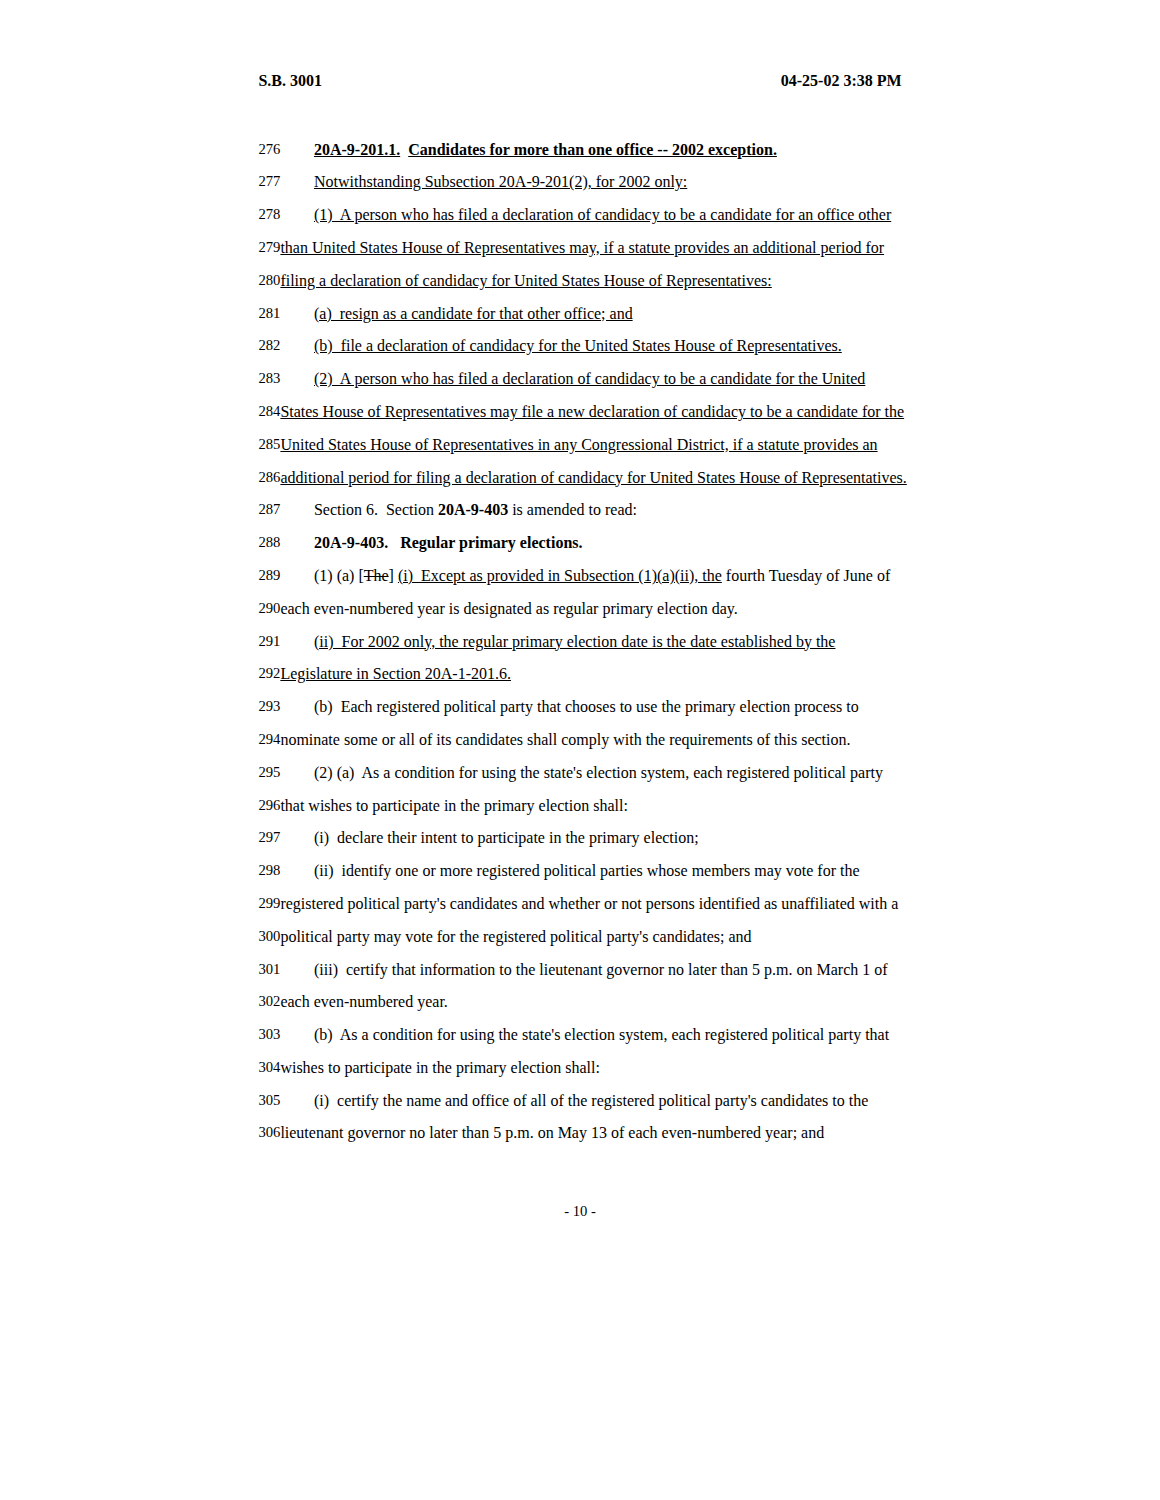S.B. 3001 04-25-02 3:38 PM
| 276 | 20A-9-201.1. Candidates for more than one office -- 2002 exception. |
| 277 | Notwithstanding Subsection 20A-9-201(2), for 2002 only: |
| 278 | (1) A person who has filed a declaration of candidacy to be a candidate for an office other |
| 279 | than United States House of Representatives may, if a statute provides an additional period for |
| 280 | filing a declaration of candidacy for United States House of Representatives: |
| 281 | (a) resign as a candidate for that other office; and |
| 282 | (b) file a declaration of candidacy for the United States House of Representatives. |
| 283 | (2) A person who has filed a declaration of candidacy to be a candidate for the United |
| 284 | States House of Representatives may file a new declaration of candidacy to be a candidate for the |
| 285 | United States House of Representatives in any Congressional District, if a statute provides an |
| 286 | additional period for filing a declaration of candidacy for United States House of Representatives. |
| 287 | Section 6. Section 20A-9-403 is amended to read: |
| 288 | 20A-9-403. Regular primary elections. |
| 289 | (1) (a) [ The ] (i) Except as provided in Subsection (1)(a)(ii), the fourth Tuesday of June of |
| 290 | each even-numbered year is designated as regular primary election day. |
| 291 | (ii) For 2002 only, the regular primary election date is the date established by the |
| 292 | Legislature in Section 20A-1-201.6. |
| 293 | (b) Each registered political party that chooses to use the primary election process to |
| 294 | nominate some or all of its candidates shall comply with the requirements of this section. |
| 295 | (2) (a) As a condition for using the state's election system, each registered political party |
| 296 | that wishes to participate in the primary election shall: |
| 297 | (i) declare their intent to participate in the primary election; |
| 298 | (ii) identify one or more registered political parties whose members may vote for the |
| 299 | registered political party's candidates and whether or not persons identified as unaffiliated with a |
| 300 | political party may vote for the registered political party's candidates; and |
| 301 | (iii) certify that information to the lieutenant governor no later than 5 p.m. on March 1 of |
| 302 | each even-numbered year. |
| 303 | (b) As a condition for using the state's election system, each registered political party that |
| 304 | wishes to participate in the primary election shall: |
| 305 | (i) certify the name and office of all of the registered political party's candidates to the |
| 306 | lieutenant governor no later than 5 p.m. on May 13 of each even-numbered year; and |
- 10 -